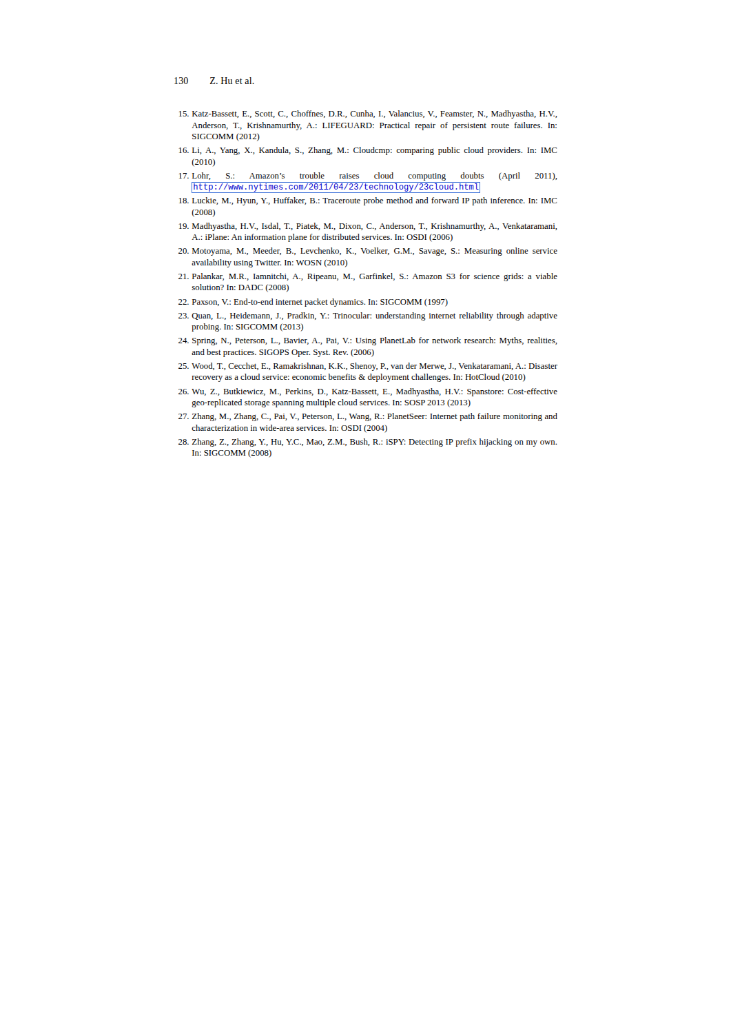130 Z. Hu et al.
15. Katz-Bassett, E., Scott, C., Choffnes, D.R., Cunha, I., Valancius, V., Feamster, N., Madhyastha, H.V., Anderson, T., Krishnamurthy, A.: LIFEGUARD: Practical repair of persistent route failures. In: SIGCOMM (2012)
16. Li, A., Yang, X., Kandula, S., Zhang, M.: Cloudcmp: comparing public cloud providers. In: IMC (2010)
17. Lohr, S.: Amazon’s trouble raises cloud computing doubts (April 2011), http://www.nytimes.com/2011/04/23/technology/23cloud.html
18. Luckie, M., Hyun, Y., Huffaker, B.: Traceroute probe method and forward IP path inference. In: IMC (2008)
19. Madhyastha, H.V., Isdal, T., Piatek, M., Dixon, C., Anderson, T., Krishnamurthy, A., Venkataramani, A.: iPlane: An information plane for distributed services. In: OSDI (2006)
20. Motoyama, M., Meeder, B., Levchenko, K., Voelker, G.M., Savage, S.: Measuring online service availability using Twitter. In: WOSN (2010)
21. Palankar, M.R., Iamnitchi, A., Ripeanu, M., Garfinkel, S.: Amazon S3 for science grids: a viable solution? In: DADC (2008)
22. Paxson, V.: End-to-end internet packet dynamics. In: SIGCOMM (1997)
23. Quan, L., Heidemann, J., Pradkin, Y.: Trinocular: understanding internet reliability through adaptive probing. In: SIGCOMM (2013)
24. Spring, N., Peterson, L., Bavier, A., Pai, V.: Using PlanetLab for network research: Myths, realities, and best practices. SIGOPS Oper. Syst. Rev. (2006)
25. Wood, T., Cecchet, E., Ramakrishnan, K.K., Shenoy, P., van der Merwe, J., Venkataramani, A.: Disaster recovery as a cloud service: economic benefits & deployment challenges. In: HotCloud (2010)
26. Wu, Z., Butkiewicz, M., Perkins, D., Katz-Bassett, E., Madhyastha, H.V.: Spanstore: Cost-effective geo-replicated storage spanning multiple cloud services. In: SOSP 2013 (2013)
27. Zhang, M., Zhang, C., Pai, V., Peterson, L., Wang, R.: PlanetSeer: Internet path failure monitoring and characterization in wide-area services. In: OSDI (2004)
28. Zhang, Z., Zhang, Y., Hu, Y.C., Mao, Z.M., Bush, R.: iSPY: Detecting IP prefix hijacking on my own. In: SIGCOMM (2008)